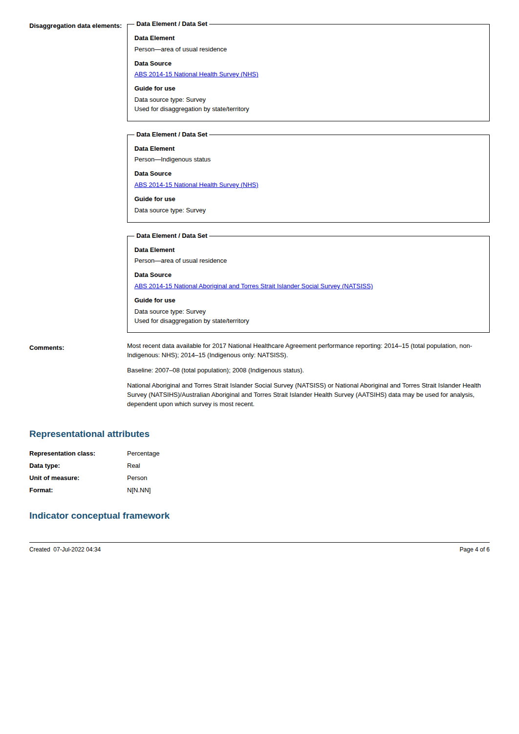Disaggregation data elements:
Data Element / Data Set
Data Element
Person—area of usual residence
Data Source
ABS 2014-15 National Health Survey (NHS)
Guide for use
Data source type: Survey
Used for disaggregation by state/territory
Data Element / Data Set
Data Element
Person—Indigenous status
Data Source
ABS 2014-15 National Health Survey (NHS)
Guide for use
Data source type: Survey
Data Element / Data Set
Data Element
Person—area of usual residence
Data Source
ABS 2014-15 National Aboriginal and Torres Strait Islander Social Survey (NATSISS)
Guide for use
Data source type: Survey
Used for disaggregation by state/territory
Comments:
Most recent data available for 2017 National Healthcare Agreement performance reporting: 2014–15 (total population, non-Indigenous: NHS); 2014–15 (Indigenous only: NATSISS).
Baseline: 2007–08 (total population); 2008 (Indigenous status).
National Aboriginal and Torres Strait Islander Social Survey (NATSISS) or National Aboriginal and Torres Strait Islander Health Survey (NATSIHS)/Australian Aboriginal and Torres Strait Islander Health Survey (AATSIHS) data may be used for analysis, dependent upon which survey is most recent.
Representational attributes
| Representation class: | Percentage |
| Data type: | Real |
| Unit of measure: | Person |
| Format: | N[N.NN] |
Indicator conceptual framework
Created 07-Jul-2022 04:34
Page 4 of 6